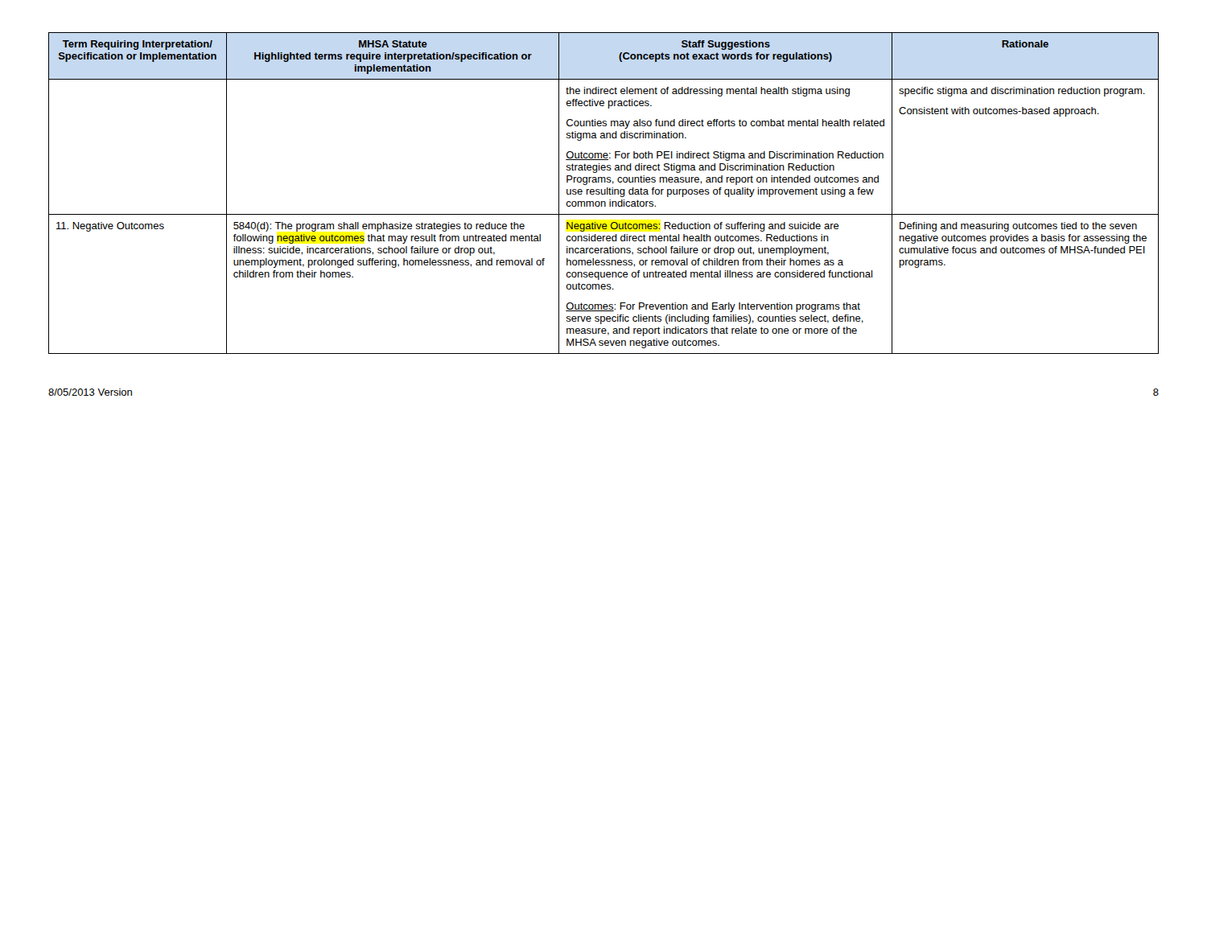| Term Requiring Interpretation/ Specification or Implementation | MHSA Statute Highlighted terms require interpretation/specification or implementation | Staff Suggestions (Concepts not exact words for regulations) | Rationale |
| --- | --- | --- | --- |
| | | the indirect element of addressing mental health stigma using effective practices. Counties may also fund direct efforts to combat mental health related stigma and discrimination. Outcome : For both PEI indirect Stigma and Discrimination Reduction strategies and direct Stigma and Discrimination Reduction Programs, counties measure, and report on intended outcomes and use resulting data for purposes of quality improvement using a few common indicators. | specific stigma and discrimination reduction program. Consistent with outcomes-based approach. |
| 11. Negative Outcomes | 5840(d): The program shall emphasize strategies to reduce the following negative outcomes that may result from untreated mental illness: suicide, incarcerations, school failure or drop out, unemployment, prolonged suffering, homelessness, and removal of children from their homes. | Negative Outcomes: Reduction of suffering and suicide are considered direct mental health outcomes. Reductions in incarcerations, school failure or drop out, unemployment, homelessness, or removal of children from their homes as a consequence of untreated mental illness are considered functional outcomes. Outcomes : For Prevention and Early Intervention programs that serve specific clients (including families), counties select, define, measure, and report indicators that relate to one or more of the MHSA seven negative outcomes. | Defining and measuring outcomes tied to the seven negative outcomes provides a basis for assessing the cumulative focus and outcomes of MHSA-funded PEI programs. |
8/05/2013 Version 8